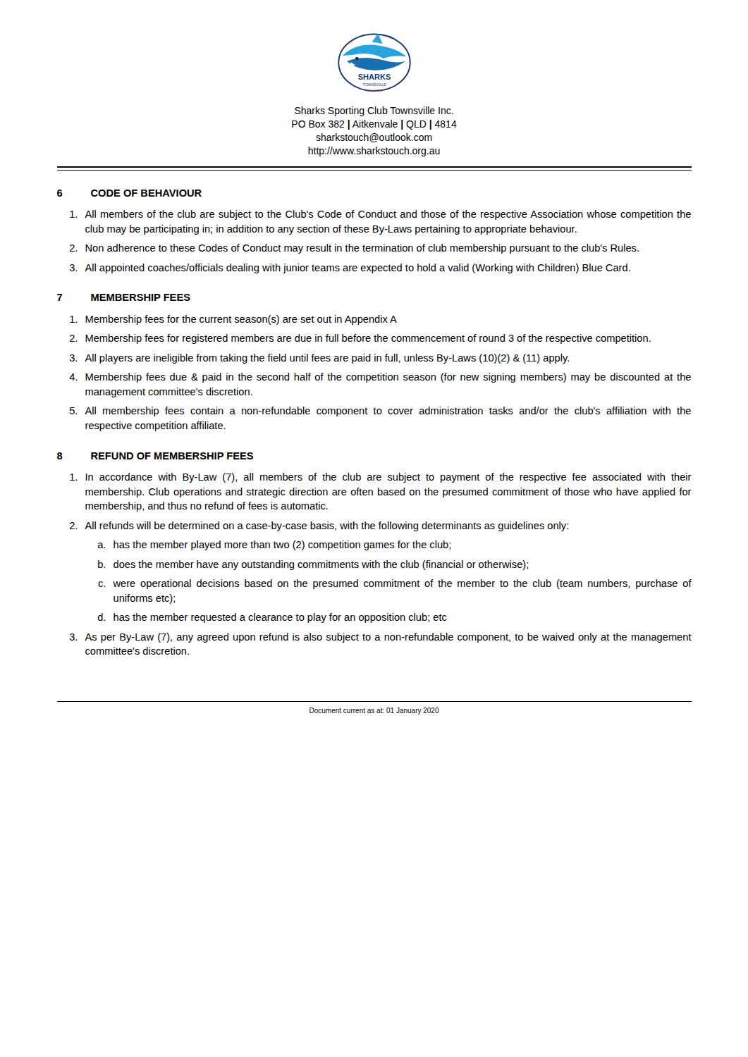SHARKS TOWNSVILLE Feel the Bite
Sharks Sporting Club Townsville Inc.
PO Box 382 | Aitkenvale | QLD | 4814
sharkstouch@outlook.com
http://www.sharkstouch.org.au
6 CODE OF BEHAVIOUR
All members of the club are subject to the Club's Code of Conduct and those of the respective Association whose competition the club may be participating in; in addition to any section of these By-Laws pertaining to appropriate behaviour.
Non adherence to these Codes of Conduct may result in the termination of club membership pursuant to the club's Rules.
All appointed coaches/officials dealing with junior teams are expected to hold a valid (Working with Children) Blue Card.
7 MEMBERSHIP FEES
Membership fees for the current season(s) are set out in Appendix A
Membership fees for registered members are due in full before the commencement of round 3 of the respective competition.
All players are ineligible from taking the field until fees are paid in full, unless By-Laws (10)(2) & (11) apply.
Membership fees due & paid in the second half of the competition season (for new signing members) may be discounted at the management committee's discretion.
All membership fees contain a non-refundable component to cover administration tasks and/or the club's affiliation with the respective competition affiliate.
8 REFUND OF MEMBERSHIP FEES
In accordance with By-Law (7), all members of the club are subject to payment of the respective fee associated with their membership. Club operations and strategic direction are often based on the presumed commitment of those who have applied for membership, and thus no refund of fees is automatic.
All refunds will be determined on a case-by-case basis, with the following determinants as guidelines only:
has the member played more than two (2) competition games for the club;
does the member have any outstanding commitments with the club (financial or otherwise);
were operational decisions based on the presumed commitment of the member to the club (team numbers, purchase of uniforms etc);
has the member requested a clearance to play for an opposition club; etc
As per By-Law (7), any agreed upon refund is also subject to a non-refundable component, to be waived only at the management committee's discretion.
Document current as at: 01 January 2020